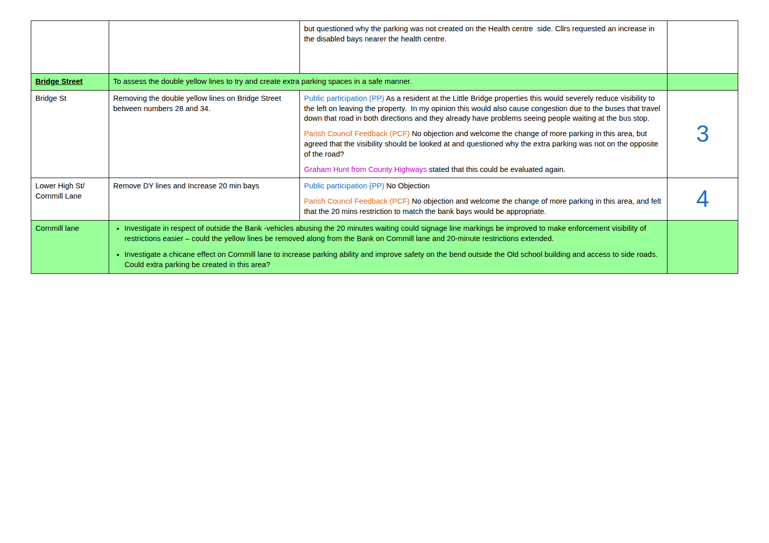| | | but questioned why the parking was not created on the Health centre side. Cllrs requested an increase in the disabled bays nearer the health centre. | |
| Bridge Street | To assess the double yellow lines to try and create extra parking spaces in a safe manner. | |
| Bridge St | Removing the double yellow lines on Bridge Street between numbers 28 and 34. | Public participation (PP) As a resident at the Little Bridge properties this would severely reduce visibility to the left on leaving the property. In my opinion this would also cause congestion due to the buses that travel down that road in both directions and they already have problems seeing people waiting at the bus stop. Parish Council Feedback (PCF) No objection and welcome the change of more parking in this area, but agreed that the visibility should be looked at and questioned why the extra parking was not on the opposite of the road? Graham Hunt from County Highways stated that this could be evaluated again. | 3 |
| Lower High St/ Cornmill Lane | Remove DY lines and Increase 20 min bays | Public participation {PP) No Objection Parish Council Feedback (PCF) No objection and welcome the change of more parking in this area, and felt that the 20 mins restriction to match the bank bays would be appropriate. | 4 |
| Cornmill lane | Investigate in respect of outside the Bank -vehicles abusing the 20 minutes waiting could signage line markings be improved to make enforcement visibility of restrictions easier – could the yellow lines be removed along from the Bank on Cornmill lane and 20-minute restrictions extended. Investigate a chicane effect on Cornmill lane to increase parking ability and improve safety on the bend outside the Old school building and access to side roads. Could extra parking be created in this area? | |